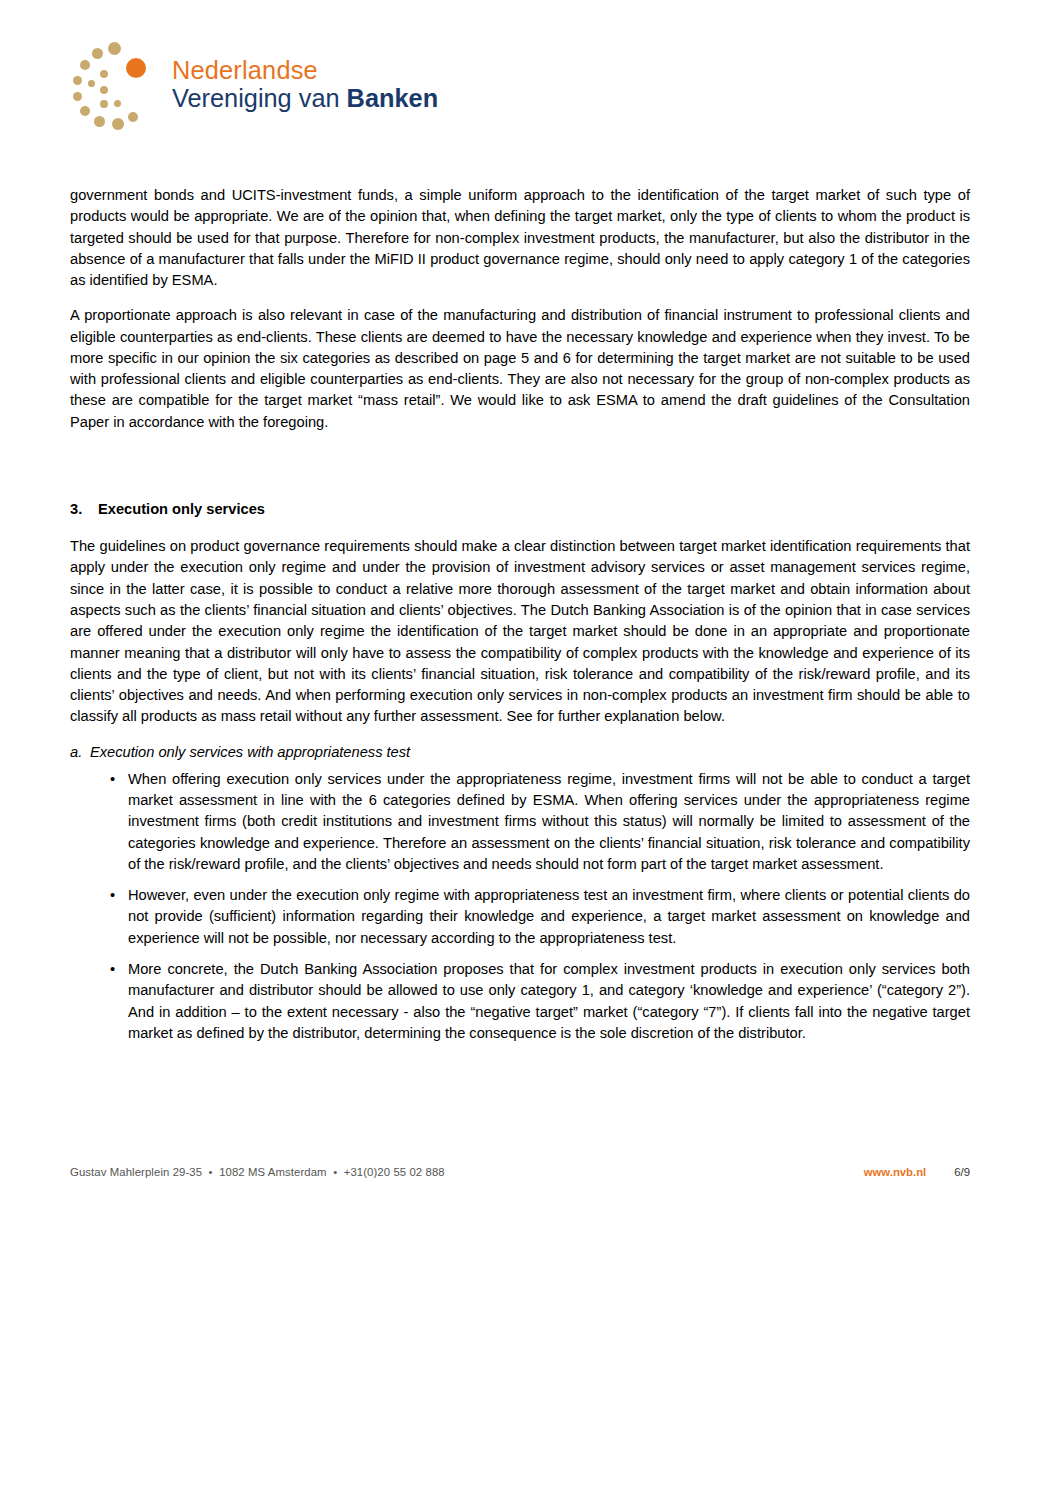Nederlandse
Vereniging van Banken
government bonds and UCITS-investment funds, a simple uniform approach to the identification of the target market of such type of products would be appropriate. We are of the opinion that, when defining the target market, only the type of clients to whom the product is targeted should be used for that purpose. Therefore for non-complex investment products, the manufacturer, but also the distributor in the absence of a manufacturer that falls under the MiFID II product governance regime, should only need to apply category 1 of the categories as identified by ESMA.
A proportionate approach is also relevant in case of the manufacturing and distribution of financial instrument to professional clients and eligible counterparties as end-clients. These clients are deemed to have the necessary knowledge and experience when they invest. To be more specific in our opinion the six categories as described on page 5 and 6 for determining the target market are not suitable to be used with professional clients and eligible counterparties as end-clients. They are also not necessary for the group of non-complex products as these are compatible for the target market “mass retail”. We would like to ask ESMA to amend the draft guidelines of the Consultation Paper in accordance with the foregoing.
3. Execution only services
The guidelines on product governance requirements should make a clear distinction between target market identification requirements that apply under the execution only regime and under the provision of investment advisory services or asset management services regime, since in the latter case, it is possible to conduct a relative more thorough assessment of the target market and obtain information about aspects such as the clients’ financial situation and clients’ objectives. The Dutch Banking Association is of the opinion that in case services are offered under the execution only regime the identification of the target market should be done in an appropriate and proportionate manner meaning that a distributor will only have to assess the compatibility of complex products with the knowledge and experience of its clients and the type of client, but not with its clients’ financial situation, risk tolerance and compatibility of the risk/reward profile, and its clients’ objectives and needs. And when performing execution only services in non-complex products an investment firm should be able to classify all products as mass retail without any further assessment. See for further explanation below.
a. Execution only services with appropriateness test
When offering execution only services under the appropriateness regime, investment firms will not be able to conduct a target market assessment in line with the 6 categories defined by ESMA. When offering services under the appropriateness regime investment firms (both credit institutions and investment firms without this status) will normally be limited to assessment of the categories knowledge and experience. Therefore an assessment on the clients’ financial situation, risk tolerance and compatibility of the risk/reward profile, and the clients’ objectives and needs should not form part of the target market assessment.
However, even under the execution only regime with appropriateness test an investment firm, where clients or potential clients do not provide (sufficient) information regarding their knowledge and experience, a target market assessment on knowledge and experience will not be possible, nor necessary according to the appropriateness test.
More concrete, the Dutch Banking Association proposes that for complex investment products in execution only services both manufacturer and distributor should be allowed to use only category 1, and category ‘knowledge and experience’ (“category 2”). And in addition – to the extent necessary - also the “negative target” market (“category “7”). If clients fall into the negative target market as defined by the distributor, determining the consequence is the sole discretion of the distributor.
Gustav Mahlerplein 29-35 • 1082 MS Amsterdam • +31(0)20 55 02 888
www.nvb.nl 6/9